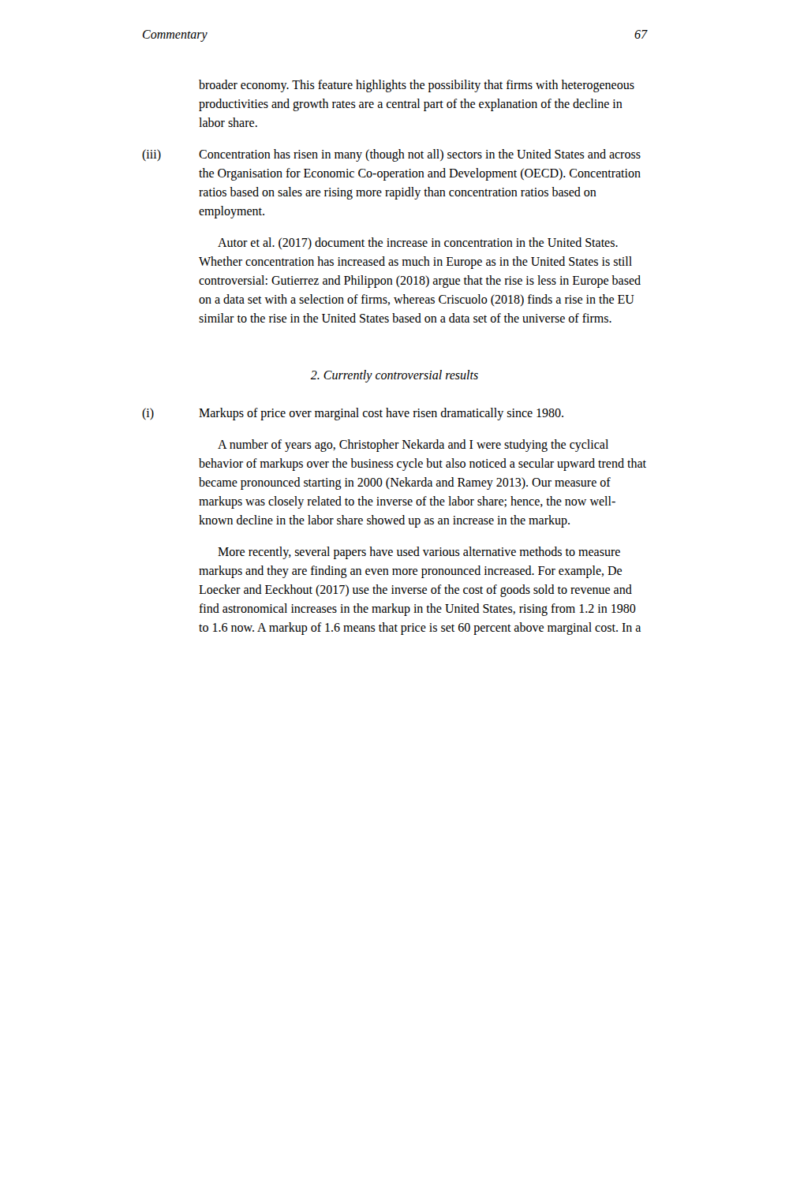Commentary 67
broader economy. This feature highlights the possibility that firms with heterogeneous productivities and growth rates are a central part of the explanation of the decline in labor share.
(iii)
Concentration has risen in many (though not all) sectors in the United States and across the Organisation for Economic Co-operation and Development (OECD). Concentration ratios based on sales are rising more rapidly than concentration ratios based on employment.
Autor et al. (2017) document the increase in concentration in the United States. Whether concentration has increased as much in Europe as in the United States is still controversial: Gutierrez and Philippon (2018) argue that the rise is less in Europe based on a data set with a selection of firms, whereas Criscuolo (2018) finds a rise in the EU similar to the rise in the United States based on a data set of the universe of firms.
2. Currently controversial results
(i)
Markups of price over marginal cost have risen dramatically since 1980.
A number of years ago, Christopher Nekarda and I were studying the cyclical behavior of markups over the business cycle but also noticed a secular upward trend that became pronounced starting in 2000 (Nekarda and Ramey 2013). Our measure of markups was closely related to the inverse of the labor share; hence, the now well-known decline in the labor share showed up as an increase in the markup.
More recently, several papers have used various alternative methods to measure markups and they are finding an even more pronounced increased. For example, De Loecker and Eeckhout (2017) use the inverse of the cost of goods sold to revenue and find astronomical increases in the markup in the United States, rising from 1.2 in 1980 to 1.6 now. A markup of 1.6 means that price is set 60 percent above marginal cost. In a